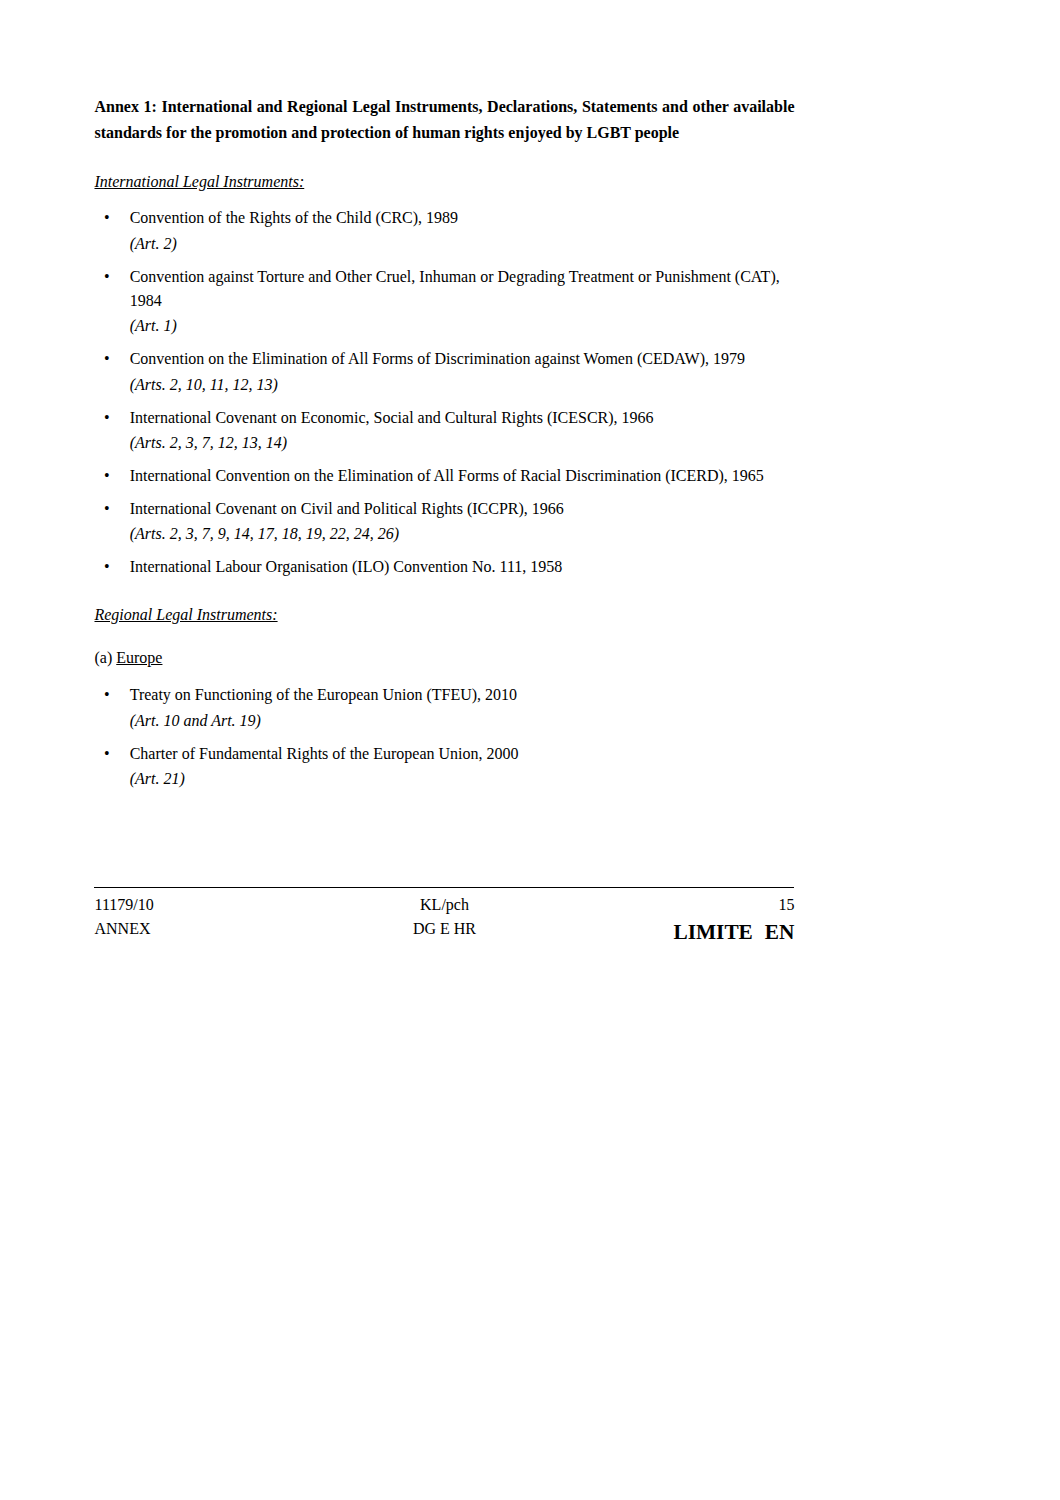Annex 1: International and Regional Legal Instruments, Declarations, Statements and other available standards for the promotion and protection of human rights enjoyed by LGBT people
International Legal Instruments:
Convention of the Rights of the Child (CRC), 1989 (Art. 2)
Convention against Torture and Other Cruel, Inhuman or Degrading Treatment or Punishment (CAT), 1984 (Art. 1)
Convention on the Elimination of All Forms of Discrimination against Women (CEDAW), 1979 (Arts. 2, 10, 11, 12, 13)
International Covenant on Economic, Social and Cultural Rights (ICESCR), 1966 (Arts. 2, 3, 7, 12, 13, 14)
International Convention on the Elimination of All Forms of Racial Discrimination (ICERD), 1965
International Covenant on Civil and Political Rights (ICCPR), 1966 (Arts. 2, 3, 7, 9, 14, 17, 18, 19, 22, 24, 26)
International Labour Organisation (ILO) Convention No. 111, 1958
Regional Legal Instruments:
(a) Europe
Treaty on Functioning of the European Union (TFEU), 2010 (Art. 10 and Art. 19)
Charter of Fundamental Rights of the European Union, 2000 (Art. 21)
| 11179/10 | KL/pch | 15 |
| ANNEX | DG E HR | LIMITE EN |